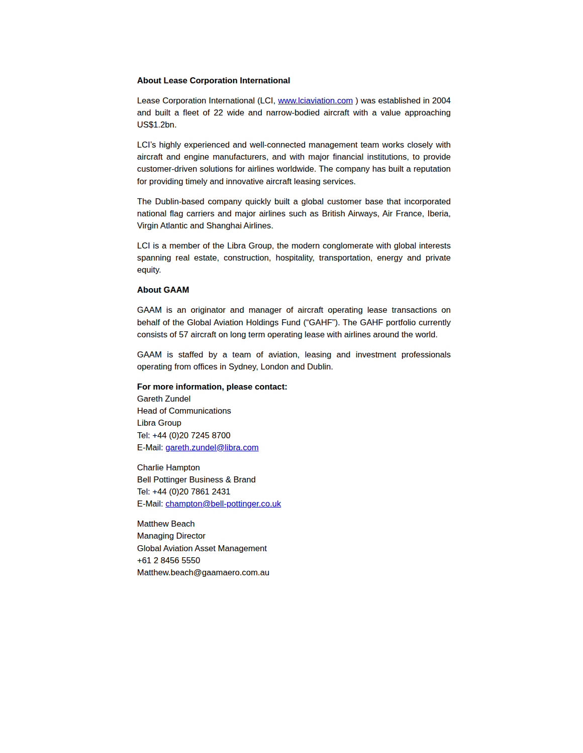About Lease Corporation International
Lease Corporation International (LCI, www.lciaviation.com ) was established in 2004 and built a fleet of 22 wide and narrow-bodied aircraft with a value approaching US$1.2bn.
LCI’s highly experienced and well-connected management team works closely with aircraft and engine manufacturers, and with major financial institutions, to provide customer-driven solutions for airlines worldwide. The company has built a reputation for providing timely and innovative aircraft leasing services.
The Dublin-based company quickly built a global customer base that incorporated national flag carriers and major airlines such as British Airways, Air France, Iberia, Virgin Atlantic and Shanghai Airlines.
LCI is a member of the Libra Group, the modern conglomerate with global interests spanning real estate, construction, hospitality, transportation, energy and private equity.
About GAAM
GAAM is an originator and manager of aircraft operating lease transactions on behalf of the Global Aviation Holdings Fund (“GAHF”). The GAHF portfolio currently consists of 57 aircraft on long term operating lease with airlines around the world.
GAAM is staffed by a team of aviation, leasing and investment professionals operating from offices in Sydney, London and Dublin.
For more information, please contact:
Gareth Zundel
Head of Communications
Libra Group
Tel: +44 (0)20 7245 8700
E-Mail: gareth.zundel@libra.com
Charlie Hampton
Bell Pottinger Business & Brand
Tel: +44 (0)20 7861 2431
E-Mail: champton@bell-pottinger.co.uk
Matthew Beach
Managing Director
Global Aviation Asset Management
+61 2 8456 5550
Matthew.beach@gaamaero.com.au